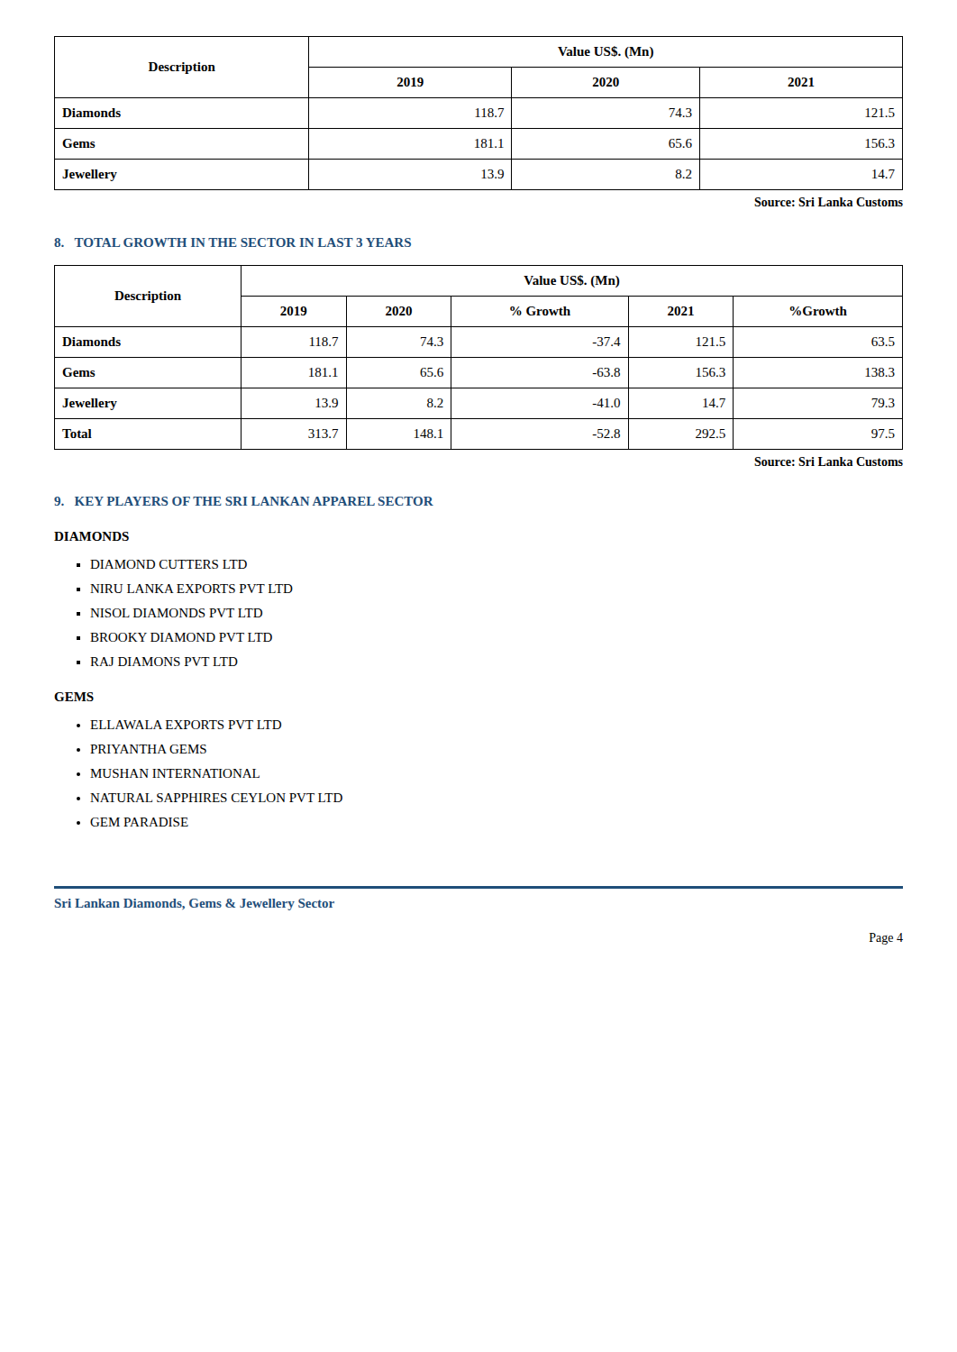| Description | Value US$. (Mn) |
| --- | --- |
| 2019 | 2020 | 2021 |
| Diamonds | 118.7 | 74.3 | 121.5 |
| Gems | 181.1 | 65.6 | 156.3 |
| Jewellery | 13.9 | 8.2 | 14.7 |
Source: Sri Lanka Customs
8. TOTAL GROWTH IN THE SECTOR IN LAST 3 YEARS
| Description | Value US$. (Mn) |
| --- | --- |
| 2019 | 2020 | % Growth | 2021 | %Growth |
| Diamonds | 118.7 | 74.3 | -37.4 | 121.5 | 63.5 |
| Gems | 181.1 | 65.6 | -63.8 | 156.3 | 138.3 |
| Jewellery | 13.9 | 8.2 | -41.0 | 14.7 | 79.3 |
| Total | 313.7 | 148.1 | -52.8 | 292.5 | 97.5 |
Source: Sri Lanka Customs
9. KEY PLAYERS OF THE SRI LANKAN APPAREL SECTOR
DIAMONDS
DIAMOND CUTTERS LTD
NIRU LANKA EXPORTS PVT LTD
NISOL DIAMONDS PVT LTD
BROOKY DIAMOND PVT LTD
RAJ DIAMONS PVT LTD
GEMS
ELLAWALA EXPORTS PVT LTD
PRIYANTHA GEMS
MUSHAN INTERNATIONAL
NATURAL SAPPHIRES CEYLON PVT LTD
GEM PARADISE
Sri Lankan Diamonds, Gems & Jewellery Sector
Page 4